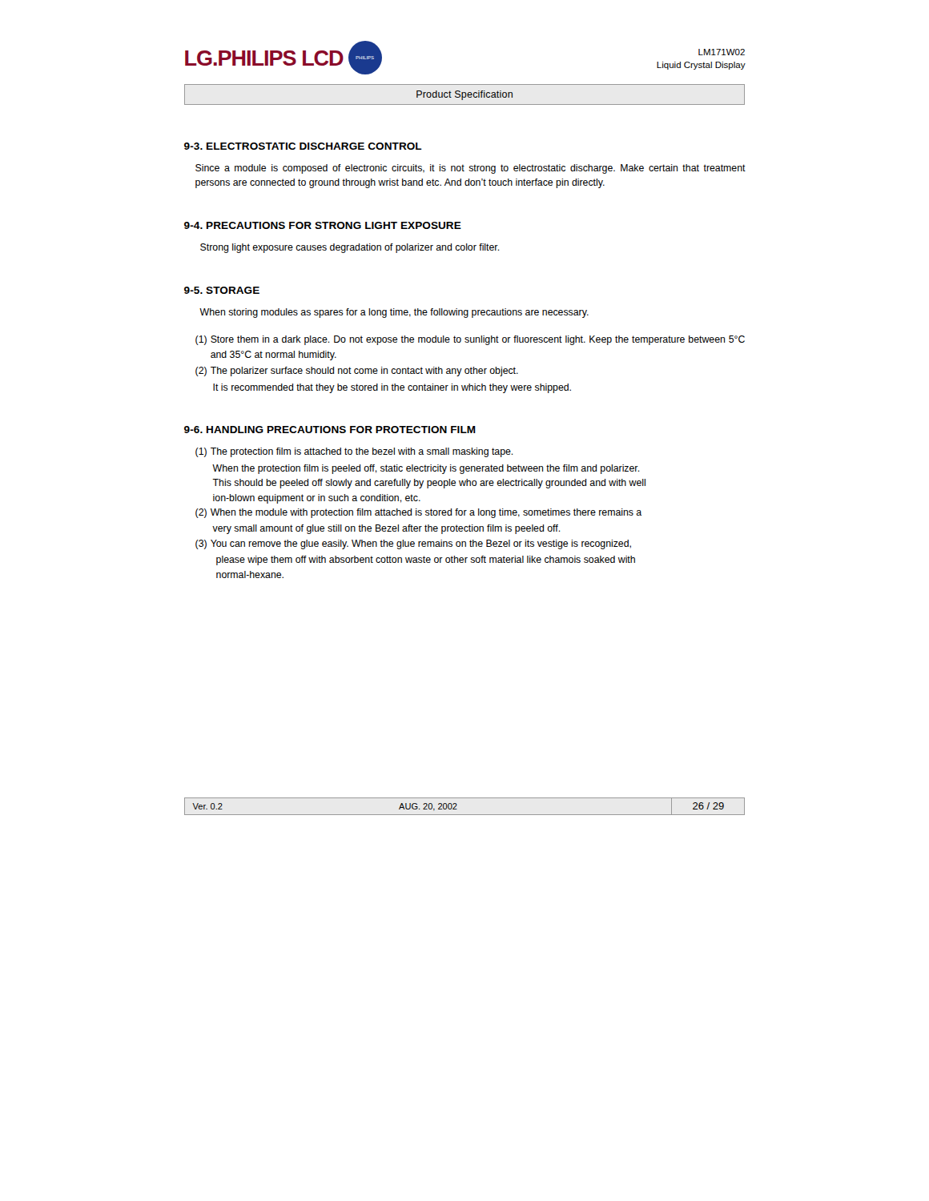LG. PHILIPS LCD
PHILIPS
LM171W02
Liquid Crystal Display
Product Specification
9-3. ELECTROSTATIC DISCHARGE CONTROL
Since a module is composed of electronic circuits, it is not strong to electrostatic discharge. Make certain that treatment persons are connected to ground through wrist band etc. And don’t touch interface pin directly.
9-4. PRECAUTIONS FOR STRONG LIGHT EXPOSURE
Strong light exposure causes degradation of polarizer and color filter.
9-5. STORAGE
When storing modules as spares for a long time, the following precautions are necessary.
(1)
Store them in a dark place. Do not expose the module to sunlight or fluorescent light. Keep the temperature between 5°C and 35°C at normal humidity.
(2)
The polarizer surface should not come in contact with any other object.
It is recommended that they be stored in the container in which they were shipped.
9-6. HANDLING PRECAUTIONS FOR PROTECTION FILM
(1)
The protection film is attached to the bezel with a small masking tape.
When the protection film is peeled off, static electricity is generated between the film and polarizer.
This should be peeled off slowly and carefully by people who are electrically grounded and with well
ion-blown equipment or in such a condition, etc.
(2)
When the module with protection film attached is stored for a long time, sometimes there remains a
very small amount of glue still on the Bezel after the protection film is peeled off.
(3)
You can remove the glue easily. When the glue remains on the Bezel or its vestige is recognized,
please wipe them off with absorbent cotton waste or other soft material like chamois soaked with
normal-hexane.
Ver. 0.2
AUG. 20, 2002
26 / 29